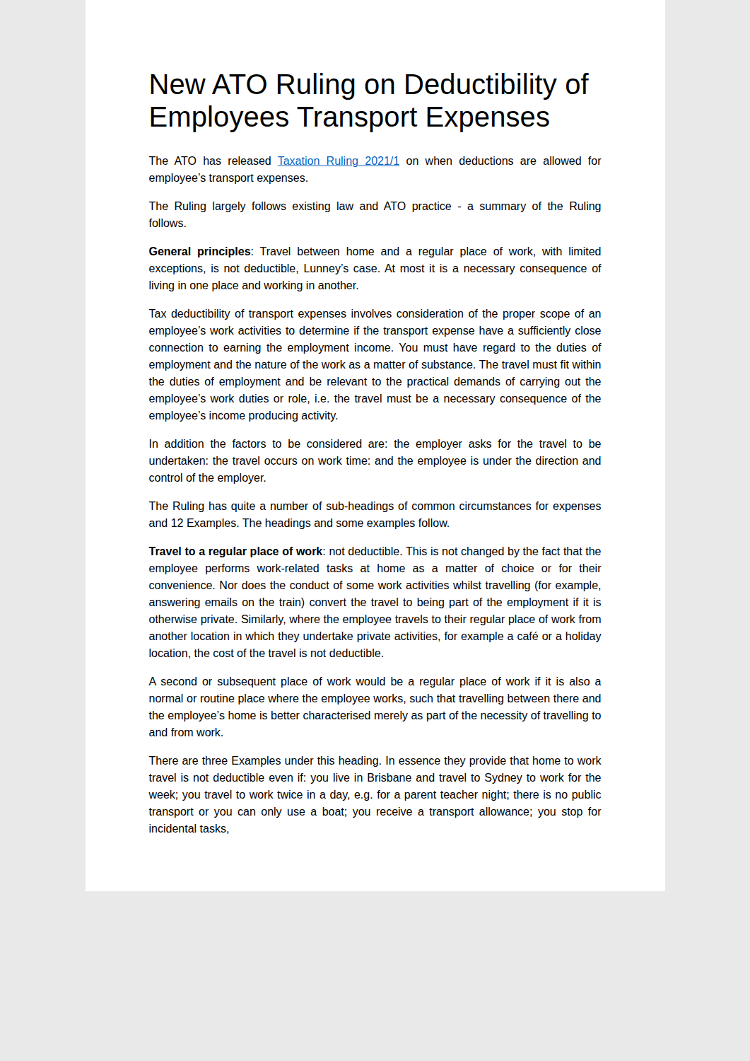New ATO Ruling on Deductibility of Employees Transport Expenses
The ATO has released Taxation Ruling 2021/1 on when deductions are allowed for employee’s transport expenses.
The Ruling largely follows existing law and ATO practice - a summary of the Ruling follows.
General principles: Travel between home and a regular place of work, with limited exceptions, is not deductible, Lunney’s case. At most it is a necessary consequence of living in one place and working in another.
Tax deductibility of transport expenses involves consideration of the proper scope of an employee’s work activities to determine if the transport expense have a sufficiently close connection to earning the employment income. You must have regard to the duties of employment and the nature of the work as a matter of substance. The travel must fit within the duties of employment and be relevant to the practical demands of carrying out the employee’s work duties or role, i.e. the travel must be a necessary consequence of the employee’s income producing activity.
In addition the factors to be considered are: the employer asks for the travel to be undertaken: the travel occurs on work time: and the employee is under the direction and control of the employer.
The Ruling has quite a number of sub-headings of common circumstances for expenses and 12 Examples. The headings and some examples follow.
Travel to a regular place of work: not deductible. This is not changed by the fact that the employee performs work-related tasks at home as a matter of choice or for their convenience. Nor does the conduct of some work activities whilst travelling (for example, answering emails on the train) convert the travel to being part of the employment if it is otherwise private. Similarly, where the employee travels to their regular place of work from another location in which they undertake private activities, for example a café or a holiday location, the cost of the travel is not deductible.
A second or subsequent place of work would be a regular place of work if it is also a normal or routine place where the employee works, such that travelling between there and the employee’s home is better characterised merely as part of the necessity of travelling to and from work.
There are three Examples under this heading. In essence they provide that home to work travel is not deductible even if: you live in Brisbane and travel to Sydney to work for the week; you travel to work twice in a day, e.g. for a parent teacher night; there is no public transport or you can only use a boat; you receive a transport allowance; you stop for incidental tasks,